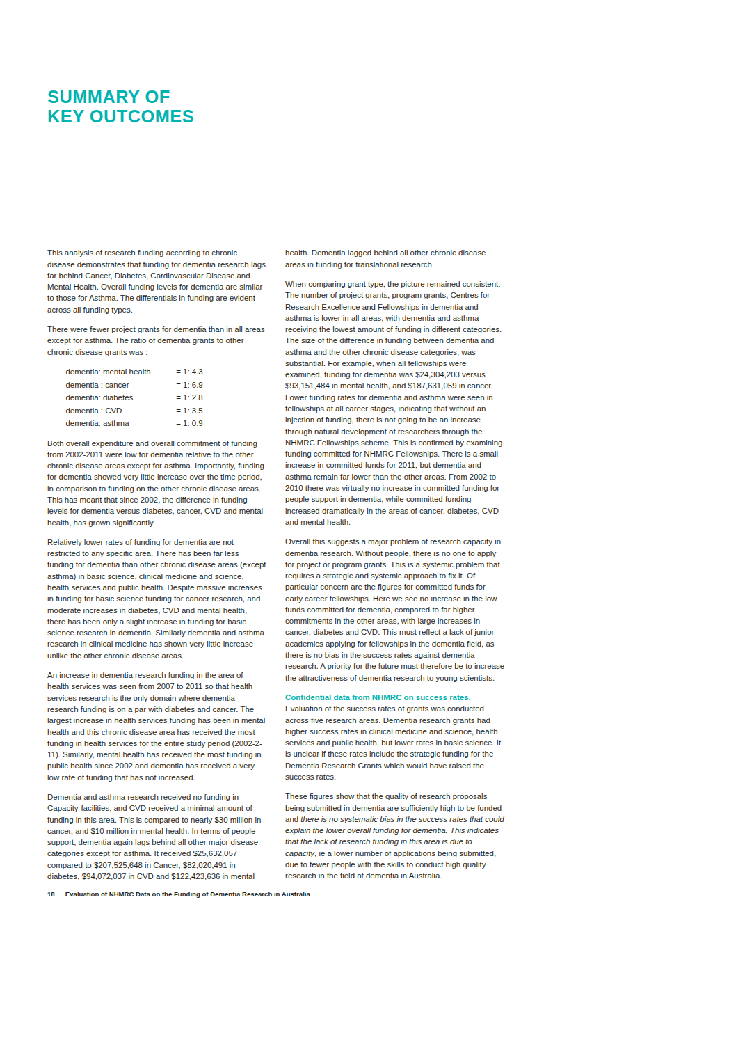Summary of
Key Outcomes
This analysis of research funding according to chronic disease demonstrates that funding for dementia research lags far behind Cancer, Diabetes, Cardiovascular Disease and Mental Health. Overall funding levels for dementia are similar to those for Asthma. The differentials in funding are evident across all funding types.
There were fewer project grants for dementia than in all areas except for asthma. The ratio of dementia grants to other chronic disease grants was :
dementia: mental health= 1: 4.3
dementia : cancer= 1: 6.9
dementia: diabetes= 1: 2.8
dementia : CVD= 1: 3.5
dementia: asthma= 1: 0.9
Both overall expenditure and overall commitment of funding from 2002-2011 were low for dementia relative to the other chronic disease areas except for asthma. Importantly, funding for dementia showed very little increase over the time period, in comparison to funding on the other chronic disease areas. This has meant that since 2002, the difference in funding levels for dementia versus diabetes, cancer, CVD and mental health, has grown significantly.
Relatively lower rates of funding for dementia are not restricted to any specific area. There has been far less funding for dementia than other chronic disease areas (except asthma) in basic science, clinical medicine and science, health services and public health. Despite massive increases in funding for basic science funding for cancer research, and moderate increases in diabetes, CVD and mental health, there has been only a slight increase in funding for basic science research in dementia. Similarly dementia and asthma research in clinical medicine has shown very little increase unlike the other chronic disease areas.
An increase in dementia research funding in the area of health services was seen from 2007 to 2011 so that health services research is the only domain where dementia research funding is on a par with diabetes and cancer. The largest increase in health services funding has been in mental health and this chronic disease area has received the most funding in health services for the entire study period (2002-2-11). Similarly, mental health has received the most funding in public health since 2002 and dementia has received a very low rate of funding that has not increased.
Dementia and asthma research received no funding in Capacity-facilities, and CVD received a minimal amount of funding in this area. This is compared to nearly $30 million in cancer, and $10 million in mental health. In terms of people support, dementia again lags behind all other major disease categories except for asthma. It received $25,632,057 compared to $207,525,648 in Cancer, $82,020,491 in diabetes, $94,072,037 in CVD and $122,423,636 in mental health. Dementia lagged behind all other chronic disease areas in funding for translational research.
When comparing grant type, the picture remained consistent. The number of project grants, program grants, Centres for Research Excellence and Fellowships in dementia and asthma is lower in all areas, with dementia and asthma receiving the lowest amount of funding in different categories. The size of the difference in funding between dementia and asthma and the other chronic disease categories, was substantial. For example, when all fellowships were examined, funding for dementia was $24,304,203 versus $93,151,484 in mental health, and $187,631,059 in cancer. Lower funding rates for dementia and asthma were seen in fellowships at all career stages, indicating that without an injection of funding, there is not going to be an increase through natural development of researchers through the NHMRC Fellowships scheme. This is confirmed by examining funding committed for NHMRC Fellowships. There is a small increase in committed funds for 2011, but dementia and asthma remain far lower than the other areas. From 2002 to 2010 there was virtually no increase in committed funding for people support in dementia, while committed funding increased dramatically in the areas of cancer, diabetes, CVD and mental health.
Overall this suggests a major problem of research capacity in dementia research. Without people, there is no one to apply for project or program grants. This is a systemic problem that requires a strategic and systemic approach to fix it. Of particular concern are the figures for committed funds for early career fellowships. Here we see no increase in the low funds committed for dementia, compared to far higher commitments in the other areas, with large increases in cancer, diabetes and CVD. This must reflect a lack of junior academics applying for fellowships in the dementia field, as there is no bias in the success rates against dementia research. A priority for the future must therefore be to increase the attractiveness of dementia research to young scientists.
Confidential data from NHMRC on success rates.
Evaluation of the success rates of grants was conducted across five research areas. Dementia research grants had higher success rates in clinical medicine and science, health services and public health, but lower rates in basic science. It is unclear if these rates include the strategic funding for the Dementia Research Grants which would have raised the success rates.
These figures show that the quality of research proposals being submitted in dementia are sufficiently high to be funded and there is no systematic bias in the success rates that could explain the lower overall funding for dementia. This indicates that the lack of research funding in this area is due to capacity, ie a lower number of applications being submitted, due to fewer people with the skills to conduct high quality research in the field of dementia in Australia.
18 Evaluation of NHMRC Data on the Funding of Dementia Research in Australia